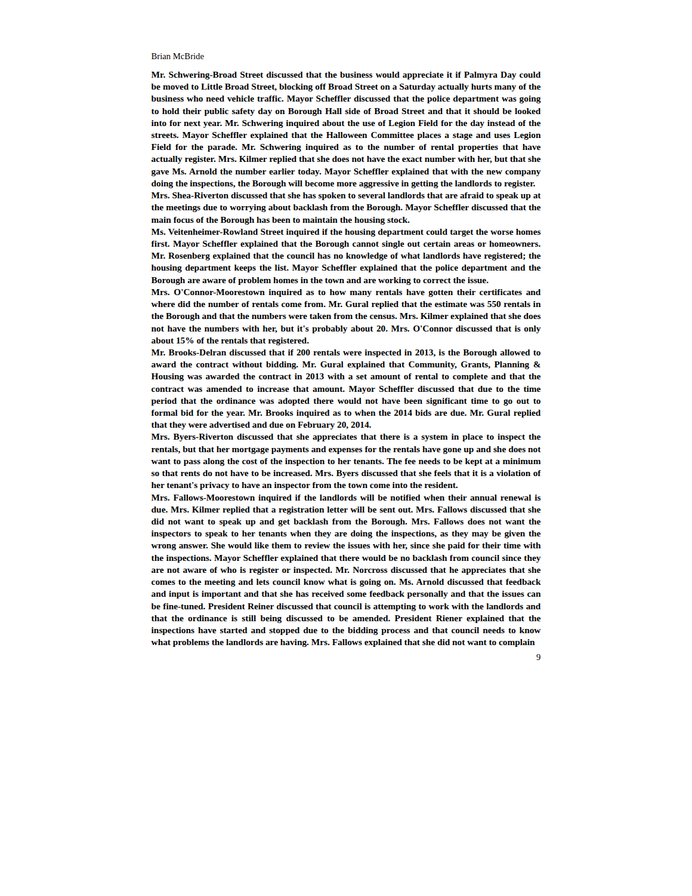Brian McBride
Mr. Schwering-Broad Street discussed that the business would appreciate it if Palmyra Day could be moved to Little Broad Street, blocking off Broad Street on a Saturday actually hurts many of the business who need vehicle traffic. Mayor Scheffler discussed that the police department was going to hold their public safety day on Borough Hall side of Broad Street and that it should be looked into for next year. Mr. Schwering inquired about the use of Legion Field for the day instead of the streets. Mayor Scheffler explained that the Halloween Committee places a stage and uses Legion Field for the parade. Mr. Schwering inquired as to the number of rental properties that have actually register. Mrs. Kilmer replied that she does not have the exact number with her, but that she gave Ms. Arnold the number earlier today. Mayor Scheffler explained that with the new company doing the inspections, the Borough will become more aggressive in getting the landlords to register.
Mrs. Shea-Riverton discussed that she has spoken to several landlords that are afraid to speak up at the meetings due to worrying about backlash from the Borough. Mayor Scheffler discussed that the main focus of the Borough has been to maintain the housing stock.
Ms. Veitenheimer-Rowland Street inquired if the housing department could target the worse homes first. Mayor Scheffler explained that the Borough cannot single out certain areas or homeowners. Mr. Rosenberg explained that the council has no knowledge of what landlords have registered; the housing department keeps the list. Mayor Scheffler explained that the police department and the Borough are aware of problem homes in the town and are working to correct the issue.
Mrs. O'Connor-Moorestown inquired as to how many rentals have gotten their certificates and where did the number of rentals come from. Mr. Gural replied that the estimate was 550 rentals in the Borough and that the numbers were taken from the census. Mrs. Kilmer explained that she does not have the numbers with her, but it's probably about 20. Mrs. O'Connor discussed that is only about 15% of the rentals that registered.
Mr. Brooks-Delran discussed that if 200 rentals were inspected in 2013, is the Borough allowed to award the contract without bidding. Mr. Gural explained that Community, Grants, Planning & Housing was awarded the contract in 2013 with a set amount of rental to complete and that the contract was amended to increase that amount. Mayor Scheffler discussed that due to the time period that the ordinance was adopted there would not have been significant time to go out to formal bid for the year. Mr. Brooks inquired as to when the 2014 bids are due. Mr. Gural replied that they were advertised and due on February 20, 2014.
Mrs. Byers-Riverton discussed that she appreciates that there is a system in place to inspect the rentals, but that her mortgage payments and expenses for the rentals have gone up and she does not want to pass along the cost of the inspection to her tenants. The fee needs to be kept at a minimum so that rents do not have to be increased. Mrs. Byers discussed that she feels that it is a violation of her tenant's privacy to have an inspector from the town come into the resident.
Mrs. Fallows-Moorestown inquired if the landlords will be notified when their annual renewal is due. Mrs. Kilmer replied that a registration letter will be sent out. Mrs. Fallows discussed that she did not want to speak up and get backlash from the Borough. Mrs. Fallows does not want the inspectors to speak to her tenants when they are doing the inspections, as they may be given the wrong answer. She would like them to review the issues with her, since she paid for their time with the inspections. Mayor Scheffler explained that there would be no backlash from council since they are not aware of who is register or inspected. Mr. Norcross discussed that he appreciates that she comes to the meeting and lets council know what is going on. Ms. Arnold discussed that feedback and input is important and that she has received some feedback personally and that the issues can be fine-tuned. President Reiner discussed that council is attempting to work with the landlords and that the ordinance is still being discussed to be amended. President Riener explained that the inspections have started and stopped due to the bidding process and that council needs to know what problems the landlords are having. Mrs. Fallows explained that she did not want to complain
9